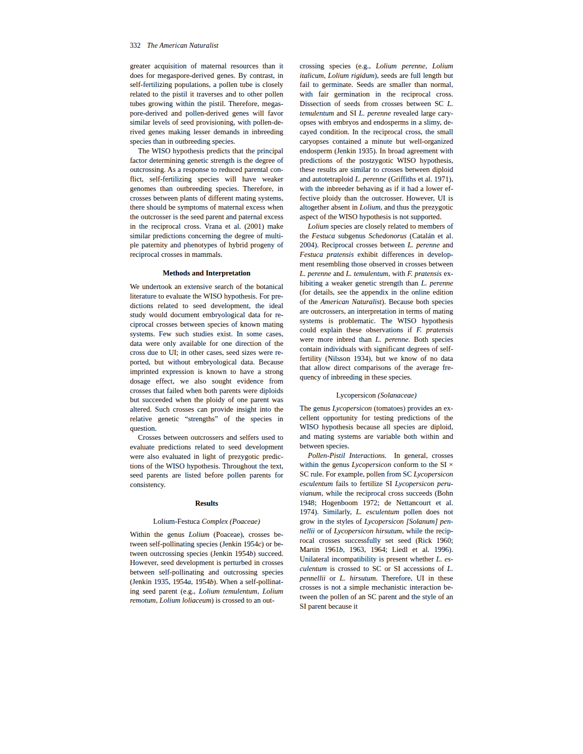332 The American Naturalist
greater acquisition of maternal resources than it does for megaspore-derived genes. By contrast, in self-fertilizing populations, a pollen tube is closely related to the pistil it traverses and to other pollen tubes growing within the pistil. Therefore, megaspore-derived and pollen-derived genes will favor similar levels of seed provisioning, with pollen-derived genes making lesser demands in inbreeding species than in outbreeding species.
The WISO hypothesis predicts that the principal factor determining genetic strength is the degree of outcrossing. As a response to reduced parental conflict, self-fertilizing species will have weaker genomes than outbreeding species. Therefore, in crosses between plants of different mating systems, there should be symptoms of maternal excess when the outcrosser is the seed parent and paternal excess in the reciprocal cross. Vrana et al. (2001) make similar predictions concerning the degree of multiple paternity and phenotypes of hybrid progeny of reciprocal crosses in mammals.
Methods and Interpretation
We undertook an extensive search of the botanical literature to evaluate the WISO hypothesis. For predictions related to seed development, the ideal study would document embryological data for reciprocal crosses between species of known mating systems. Few such studies exist. In some cases, data were only available for one direction of the cross due to UI; in other cases, seed sizes were reported, but without embryological data. Because imprinted expression is known to have a strong dosage effect, we also sought evidence from crosses that failed when both parents were diploids but succeeded when the ploidy of one parent was altered. Such crosses can provide insight into the relative genetic “strengths” of the species in question.
Crosses between outcrossers and selfers used to evaluate predictions related to seed development were also evaluated in light of prezygotic predictions of the WISO hypothesis. Throughout the text, seed parents are listed before pollen parents for consistency.
Results
Lolium-Festuca Complex (Poaceae)
Within the genus Lolium (Poaceae), crosses between self-pollinating species (Jenkin 1954c) or between outcrossing species (Jenkin 1954b) succeed. However, seed development is perturbed in crosses between self-pollinating and outcrossing species (Jenkin 1935, 1954a, 1954b). When a self-pollinating seed parent (e.g., Lolium temulentum, Lolium remotum, Lolium loliaceum) is crossed to an out-
crossing species (e.g., Lolium perenne, Lolium italicum, Lolium rigidum), seeds are full length but fail to germinate. Seeds are smaller than normal, with fair germination in the reciprocal cross. Dissection of seeds from crosses between SC L. temulentum and SI L. perenne revealed large caryopses with embryos and endosperms in a slimy, decayed condition. In the reciprocal cross, the small caryopses contained a minute but well-organized endosperm (Jenkin 1935). In broad agreement with predictions of the postzygotic WISO hypothesis, these results are similar to crosses between diploid and autotetraploid L. perenne (Griffiths et al. 1971), with the inbreeder behaving as if it had a lower effective ploidy than the outcrosser. However, UI is altogether absent in Lolium, and thus the prezygotic aspect of the WISO hypothesis is not supported.
Lolium species are closely related to members of the Festuca subgenus Schedonorus (Catalán et al. 2004). Reciprocal crosses between L. perenne and Festuca pratensis exhibit differences in development resembling those observed in crosses between L. perenne and L. temulentum, with F. pratensis exhibiting a weaker genetic strength than L. perenne (for details, see the appendix in the online edition of the American Naturalist). Because both species are outcrossers, an interpretation in terms of mating systems is problematic. The WISO hypothesis could explain these observations if F. pratensis were more inbred than L. perenne. Both species contain individuals with significant degrees of self-fertility (Nilsson 1934), but we know of no data that allow direct comparisons of the average frequency of inbreeding in these species.
Lycopersicon (Solanaceae)
The genus Lycopersicon (tomatoes) provides an excellent opportunity for testing predictions of the WISO hypothesis because all species are diploid, and mating systems are variable both within and between species.
Pollen-Pistil Interactions. In general, crosses within the genus Lycopersicon conform to the SI × SC rule. For example, pollen from SC Lycopersicon esculentum fails to fertilize SI Lycopersicon peruvianum, while the reciprocal cross succeeds (Bohn 1948; Hogenboom 1972; de Nettancourt et al. 1974). Similarly, L. esculentum pollen does not grow in the styles of Lycopersicon [Solanum] pennellii or of Lycopersicon hirsutum, while the reciprocal crosses successfully set seed (Rick 1960; Martin 1961b, 1963, 1964; Liedl et al. 1996). Unilateral incompatibility is present whether L. esculentum is crossed to SC or SI accessions of L. pennellii or L. hirsutum. Therefore, UI in these crosses is not a simple mechanistic interaction between the pollen of an SC parent and the style of an SI parent because it